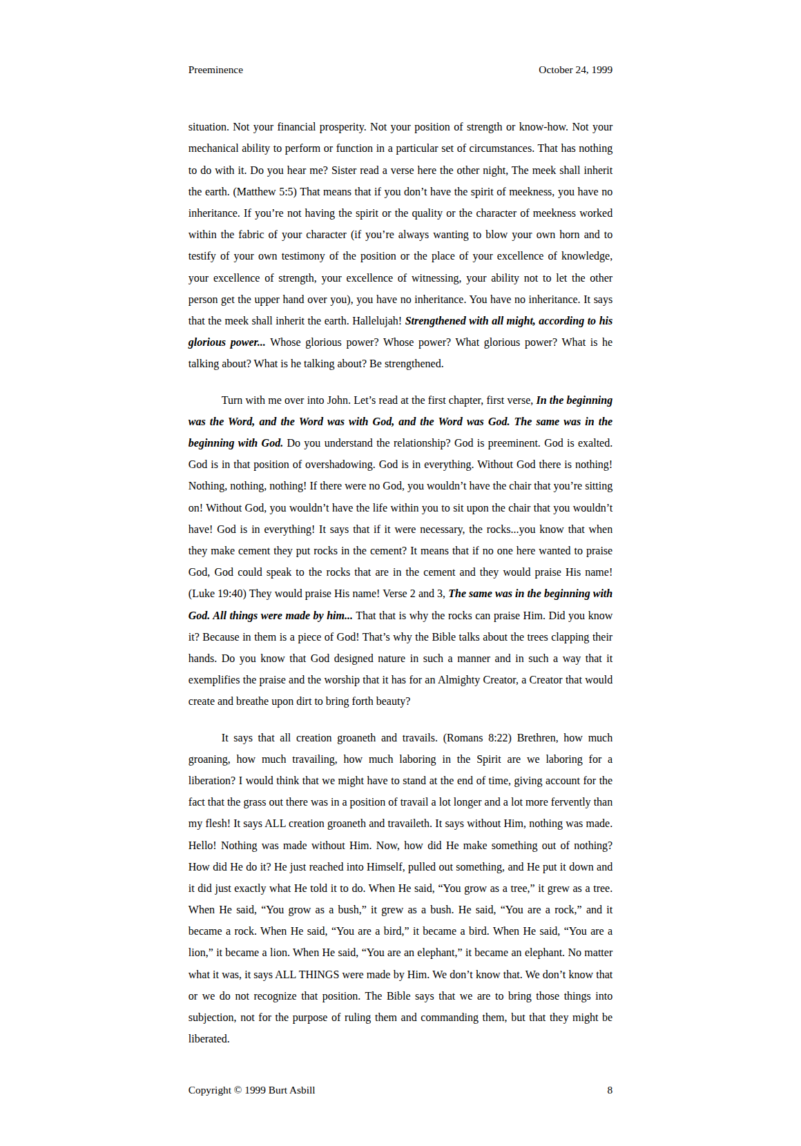Preeminence
October 24, 1999
situation. Not your financial prosperity. Not your position of strength or know-how. Not your mechanical ability to perform or function in a particular set of circumstances. That has nothing to do with it. Do you hear me? Sister read a verse here the other night, The meek shall inherit the earth. (Matthew 5:5) That means that if you don’t have the spirit of meekness, you have no inheritance. If you’re not having the spirit or the quality or the character of meekness worked within the fabric of your character (if you’re always wanting to blow your own horn and to testify of your own testimony of the position or the place of your excellence of knowledge, your excellence of strength, your excellence of witnessing, your ability not to let the other person get the upper hand over you), you have no inheritance. You have no inheritance. It says that the meek shall inherit the earth. Hallelujah! Strengthened with all might, according to his glorious power... Whose glorious power? Whose power? What glorious power? What is he talking about? What is he talking about? Be strengthened.
Turn with me over into John. Let’s read at the first chapter, first verse, In the beginning was the Word, and the Word was with God, and the Word was God. The same was in the beginning with God. Do you understand the relationship? God is preeminent. God is exalted. God is in that position of overshadowing. God is in everything. Without God there is nothing! Nothing, nothing, nothing! If there were no God, you wouldn’t have the chair that you’re sitting on! Without God, you wouldn’t have the life within you to sit upon the chair that you wouldn’t have! God is in everything! It says that if it were necessary, the rocks...you know that when they make cement they put rocks in the cement? It means that if no one here wanted to praise God, God could speak to the rocks that are in the cement and they would praise His name! (Luke 19:40) They would praise His name! Verse 2 and 3, The same was in the beginning with God. All things were made by him... That that is why the rocks can praise Him. Did you know it? Because in them is a piece of God! That’s why the Bible talks about the trees clapping their hands. Do you know that God designed nature in such a manner and in such a way that it exemplifies the praise and the worship that it has for an Almighty Creator, a Creator that would create and breathe upon dirt to bring forth beauty?
It says that all creation groaneth and travails. (Romans 8:22) Brethren, how much groaning, how much travailing, how much laboring in the Spirit are we laboring for a liberation? I would think that we might have to stand at the end of time, giving account for the fact that the grass out there was in a position of travail a lot longer and a lot more fervently than my flesh! It says ALL creation groaneth and travaileth. It says without Him, nothing was made. Hello! Nothing was made without Him. Now, how did He make something out of nothing? How did He do it? He just reached into Himself, pulled out something, and He put it down and it did just exactly what He told it to do. When He said, “You grow as a tree,” it grew as a tree. When He said, “You grow as a bush,” it grew as a bush. He said, “You are a rock,” and it became a rock. When He said, “You are a bird,” it became a bird. When He said, “You are a lion,” it became a lion. When He said, “You are an elephant,” it became an elephant. No matter what it was, it says ALL THINGS were made by Him. We don’t know that. We don’t know that or we do not recognize that position. The Bible says that we are to bring those things into subjection, not for the purpose of ruling them and commanding them, but that they might be liberated.
Copyright © 1999 Burt Asbill
8